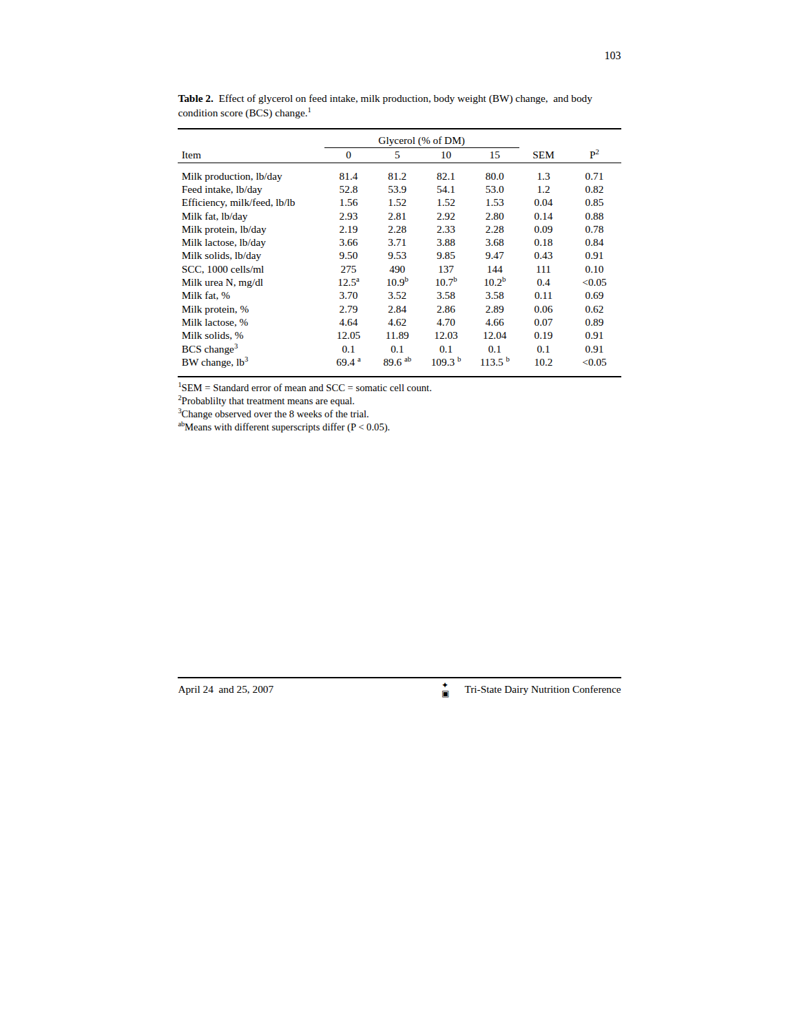103
Table 2. Effect of glycerol on feed intake, milk production, body weight (BW) change, and body condition score (BCS) change.1
| | Glycerol (% of DM) | | |
| Item | 0 | 5 | 10 | 15 | SEM | P 2 |
| Milk production, lb/day | 81.4 | 81.2 | 82.1 | 80.0 | 1.3 | 0.71 |
| Feed intake, lb/day | 52.8 | 53.9 | 54.1 | 53.0 | 1.2 | 0.82 |
| Efficiency, milk/feed, lb/lb | 1.56 | 1.52 | 1.52 | 1.53 | 0.04 | 0.85 |
| Milk fat, lb/day | 2.93 | 2.81 | 2.92 | 2.80 | 0.14 | 0.88 |
| Milk protein, lb/day | 2.19 | 2.28 | 2.33 | 2.28 | 0.09 | 0.78 |
| Milk lactose, lb/day | 3.66 | 3.71 | 3.88 | 3.68 | 0.18 | 0.84 |
| Milk solids, lb/day | 9.50 | 9.53 | 9.85 | 9.47 | 0.43 | 0.91 |
| SCC, 1000 cells/ml | 275 | 490 | 137 | 144 | 111 | 0.10 |
| Milk urea N, mg/dl | 12.5 a | 10.9 b | 10.7 b | 10.2 b | 0.4 | <0.05 |
| Milk fat, % | 3.70 | 3.52 | 3.58 | 3.58 | 0.11 | 0.69 |
| Milk protein, % | 2.79 | 2.84 | 2.86 | 2.89 | 0.06 | 0.62 |
| Milk lactose, % | 4.64 | 4.62 | 4.70 | 4.66 | 0.07 | 0.89 |
| Milk solids, % | 12.05 | 11.89 | 12.03 | 12.04 | 0.19 | 0.91 |
| BCS change 3 | 0.1 | 0.1 | 0.1 | 0.1 | 0.1 | 0.91 |
| BW change, lb 3 | 69.4 a | 89.6 ab | 109.3 b | 113.5 b | 10.2 | <0.05 |
1SEM = Standard error of mean and SCC = somatic cell count.
2Probablilty that treatment means are equal.
3Change observed over the 8 weeks of the trial.
abMeans with different superscripts differ (P < 0.05).
April 24 and 25, 2007
✦
▣ Tri-State Dairy Nutrition Conference